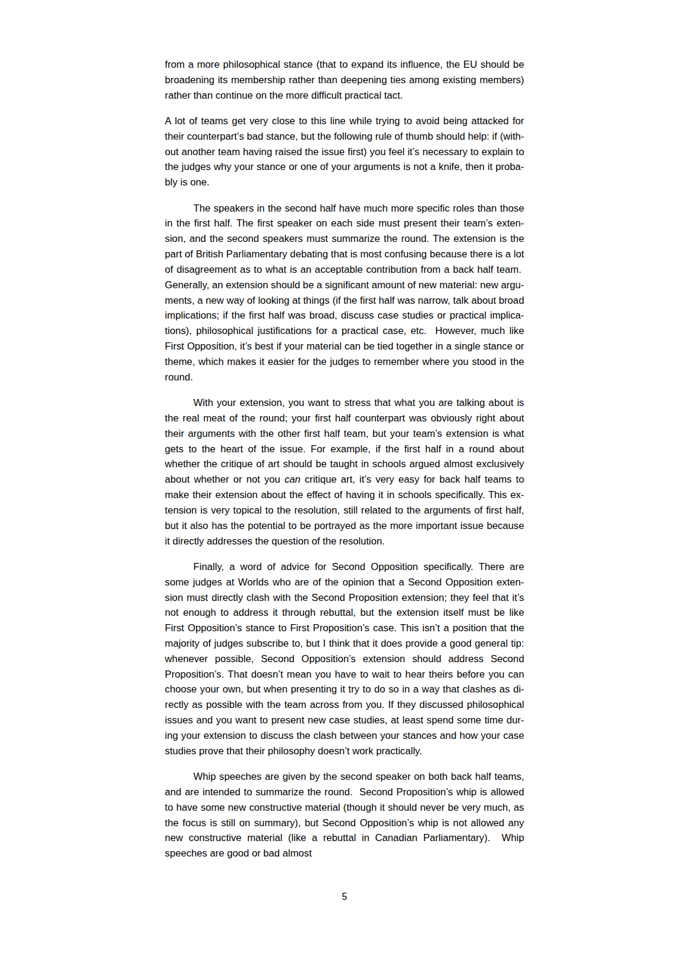from a more philosophical stance (that to expand its influence, the EU should be broadening its membership rather than deepening ties among existing members) rather than continue on the more difficult practical tact.
A lot of teams get very close to this line while trying to avoid being attacked for their counterpart’s bad stance, but the following rule of thumb should help: if (without another team having raised the issue first) you feel it’s necessary to explain to the judges why your stance or one of your arguments is not a knife, then it probably is one.
The speakers in the second half have much more specific roles than those in the first half. The first speaker on each side must present their team’s extension, and the second speakers must summarize the round. The extension is the part of British Parliamentary debating that is most confusing because there is a lot of disagreement as to what is an acceptable contribution from a back half team. Generally, an extension should be a significant amount of new material: new arguments, a new way of looking at things (if the first half was narrow, talk about broad implications; if the first half was broad, discuss case studies or practical implications), philosophical justifications for a practical case, etc. However, much like First Opposition, it’s best if your material can be tied together in a single stance or theme, which makes it easier for the judges to remember where you stood in the round.
With your extension, you want to stress that what you are talking about is the real meat of the round; your first half counterpart was obviously right about their arguments with the other first half team, but your team’s extension is what gets to the heart of the issue. For example, if the first half in a round about whether the critique of art should be taught in schools argued almost exclusively about whether or not you can critique art, it’s very easy for back half teams to make their extension about the effect of having it in schools specifically. This extension is very topical to the resolution, still related to the arguments of first half, but it also has the potential to be portrayed as the more important issue because it directly addresses the question of the resolution.
Finally, a word of advice for Second Opposition specifically. There are some judges at Worlds who are of the opinion that a Second Opposition extension must directly clash with the Second Proposition extension; they feel that it’s not enough to address it through rebuttal, but the extension itself must be like First Opposition’s stance to First Proposition’s case. This isn’t a position that the majority of judges subscribe to, but I think that it does provide a good general tip: whenever possible, Second Opposition’s extension should address Second Proposition’s. That doesn’t mean you have to wait to hear theirs before you can choose your own, but when presenting it try to do so in a way that clashes as directly as possible with the team across from you. If they discussed philosophical issues and you want to present new case studies, at least spend some time during your extension to discuss the clash between your stances and how your case studies prove that their philosophy doesn’t work practically.
Whip speeches are given by the second speaker on both back half teams, and are intended to summarize the round. Second Proposition’s whip is allowed to have some new constructive material (though it should never be very much, as the focus is still on summary), but Second Opposition’s whip is not allowed any new constructive material (like a rebuttal in Canadian Parliamentary). Whip speeches are good or bad almost
5